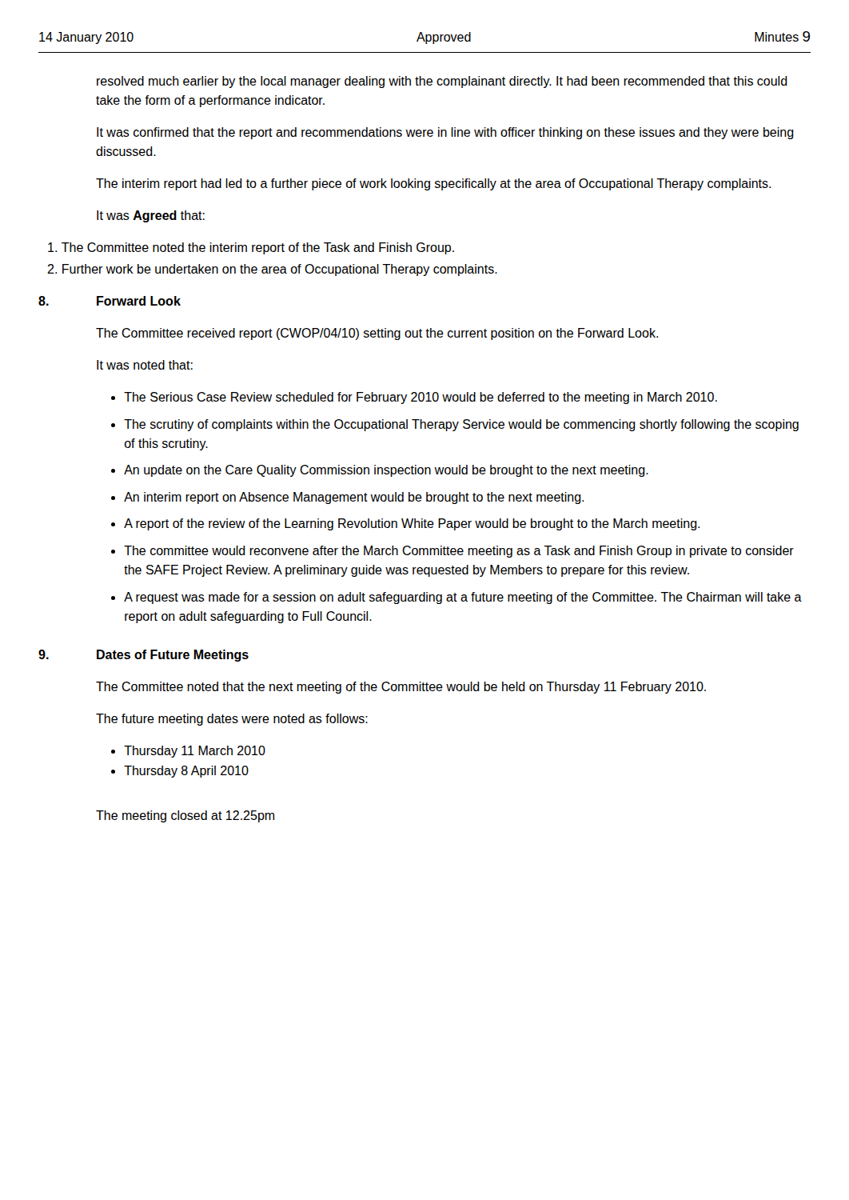14 January 2010
Approved
Minutes 9
resolved much earlier by the local manager dealing with the complainant directly. It had been recommended that this could take the form of a performance indicator.
It was confirmed that the report and recommendations were in line with officer thinking on these issues and they were being discussed.
The interim report had led to a further piece of work looking specifically at the area of Occupational Therapy complaints.
It was Agreed that:
The Committee noted the interim report of the Task and Finish Group.
Further work be undertaken on the area of Occupational Therapy complaints.
8.
Forward Look
The Committee received report (CWOP/04/10) setting out the current position on the Forward Look.
It was noted that:
The Serious Case Review scheduled for February 2010 would be deferred to the meeting in March 2010.
The scrutiny of complaints within the Occupational Therapy Service would be commencing shortly following the scoping of this scrutiny.
An update on the Care Quality Commission inspection would be brought to the next meeting.
An interim report on Absence Management would be brought to the next meeting.
A report of the review of the Learning Revolution White Paper would be brought to the March meeting.
The committee would reconvene after the March Committee meeting as a Task and Finish Group in private to consider the SAFE Project Review. A preliminary guide was requested by Members to prepare for this review.
A request was made for a session on adult safeguarding at a future meeting of the Committee. The Chairman will take a report on adult safeguarding to Full Council.
9.
Dates of Future Meetings
The Committee noted that the next meeting of the Committee would be held on Thursday 11 February 2010.
The future meeting dates were noted as follows:
Thursday 11 March 2010
Thursday 8 April 2010
The meeting closed at 12.25pm